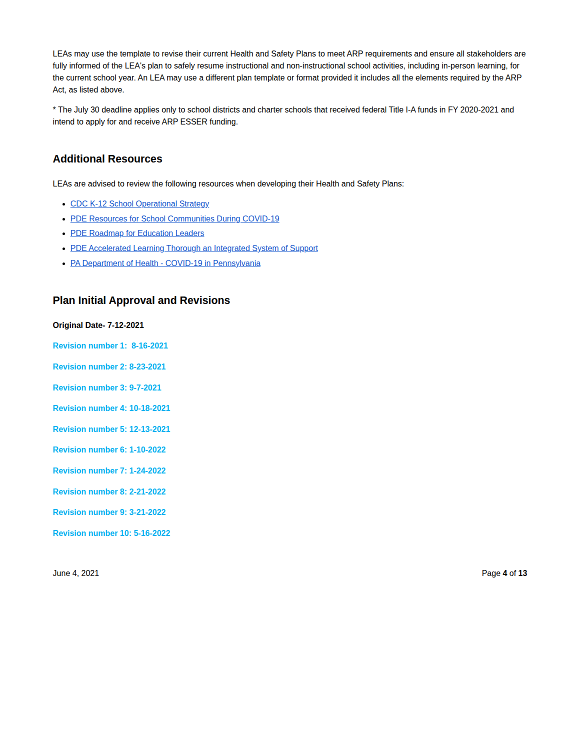LEAs may use the template to revise their current Health and Safety Plans to meet ARP requirements and ensure all stakeholders are fully informed of the LEA's plan to safely resume instructional and non-instructional school activities, including in-person learning, for the current school year. An LEA may use a different plan template or format provided it includes all the elements required by the ARP Act, as listed above.
* The July 30 deadline applies only to school districts and charter schools that received federal Title I-A funds in FY 2020-2021 and intend to apply for and receive ARP ESSER funding.
Additional Resources
LEAs are advised to review the following resources when developing their Health and Safety Plans:
CDC K-12 School Operational Strategy
PDE Resources for School Communities During COVID-19
PDE Roadmap for Education Leaders
PDE Accelerated Learning Thorough an Integrated System of Support
PA Department of Health - COVID-19 in Pennsylvania
Plan Initial Approval and Revisions
Original Date- 7-12-2021
Revision number 1: 8-16-2021
Revision number 2: 8-23-2021
Revision number 3: 9-7-2021
Revision number 4: 10-18-2021
Revision number 5: 12-13-2021
Revision number 6: 1-10-2022
Revision number 7: 1-24-2022
Revision number 8: 2-21-2022
Revision number 9: 3-21-2022
Revision number 10: 5-16-2022
June 4, 2021 Page 4 of 13